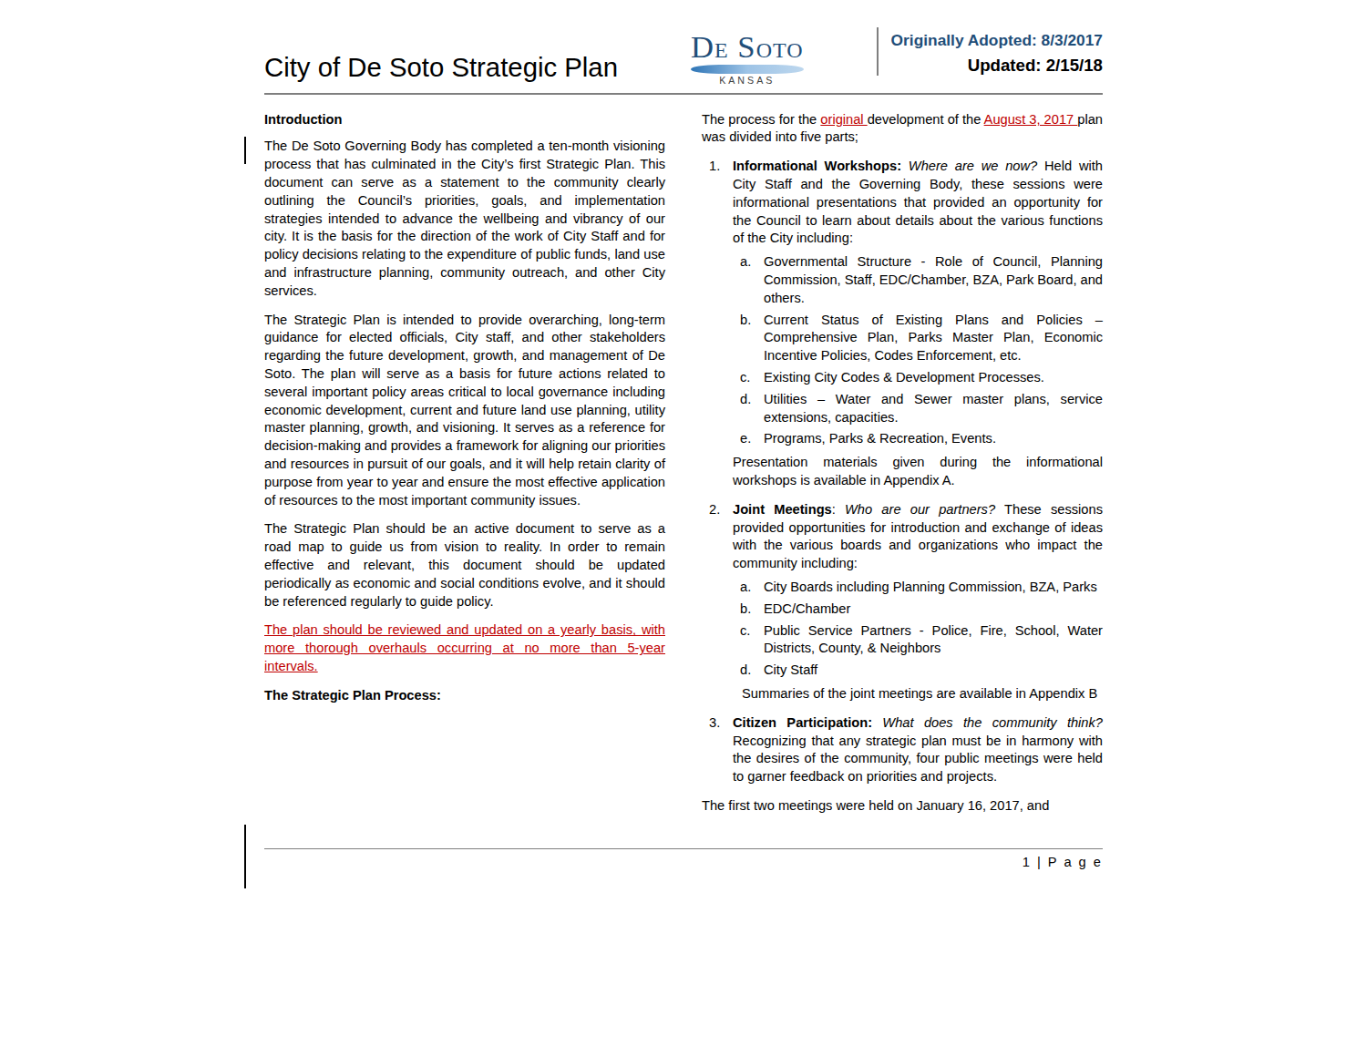City of De Soto Strategic Plan
De Soto
KANSAS
Originally Adopted: 8/3/2017
Updated: 2/15/18
Introduction
The De Soto Governing Body has completed a ten-month visioning process that has culminated in the City’s first Strategic Plan. This document can serve as a statement to the community clearly outlining the Council’s priorities, goals, and implementation strategies intended to advance the wellbeing and vibrancy of our city. It is the basis for the direction of the work of City Staff and for policy decisions relating to the expenditure of public funds, land use and infrastructure planning, community outreach, and other City services.
The Strategic Plan is intended to provide overarching, long-term guidance for elected officials, City staff, and other stakeholders regarding the future development, growth, and management of De Soto. The plan will serve as a basis for future actions related to several important policy areas critical to local governance including economic development, current and future land use planning, utility master planning, growth, and visioning. It serves as a reference for decision-making and provides a framework for aligning our priorities and resources in pursuit of our goals, and it will help retain clarity of purpose from year to year and ensure the most effective application of resources to the most important community issues.
The Strategic Plan should be an active document to serve as a road map to guide us from vision to reality. In order to remain effective and relevant, this document should be updated periodically as economic and social conditions evolve, and it should be referenced regularly to guide policy.
The plan should be reviewed and updated on a yearly basis, with more thorough overhauls occurring at no more than 5-year intervals.
The Strategic Plan Process:
The process for the original development of the August 3, 2017 plan was divided into five parts;
Informational Workshops: Where are we now? Held with City Staff and the Governing Body, these sessions were informational presentations that provided an opportunity for the Council to learn about details about the various functions of the City including:
Governmental Structure - Role of Council, Planning Commission, Staff, EDC/Chamber, BZA, Park Board, and others.
Current Status of Existing Plans and Policies – Comprehensive Plan, Parks Master Plan, Economic Incentive Policies, Codes Enforcement, etc.
Existing City Codes & Development Processes.
Utilities – Water and Sewer master plans, service extensions, capacities.
Programs, Parks & Recreation, Events.
Presentation materials given during the informational workshops is available in Appendix A.
Joint Meetings: Who are our partners? These sessions provided opportunities for introduction and exchange of ideas with the various boards and organizations who impact the community including:
City Boards including Planning Commission, BZA, Parks
EDC/Chamber
Public Service Partners - Police, Fire, School, Water Districts, County, & Neighbors
City Staff
Summaries of the joint meetings are available in Appendix B
Citizen Participation: What does the community think? Recognizing that any strategic plan must be in harmony with the desires of the community, four public meetings were held to garner feedback on priorities and projects.
The first two meetings were held on January 16, 2017, and
1 | P a g e